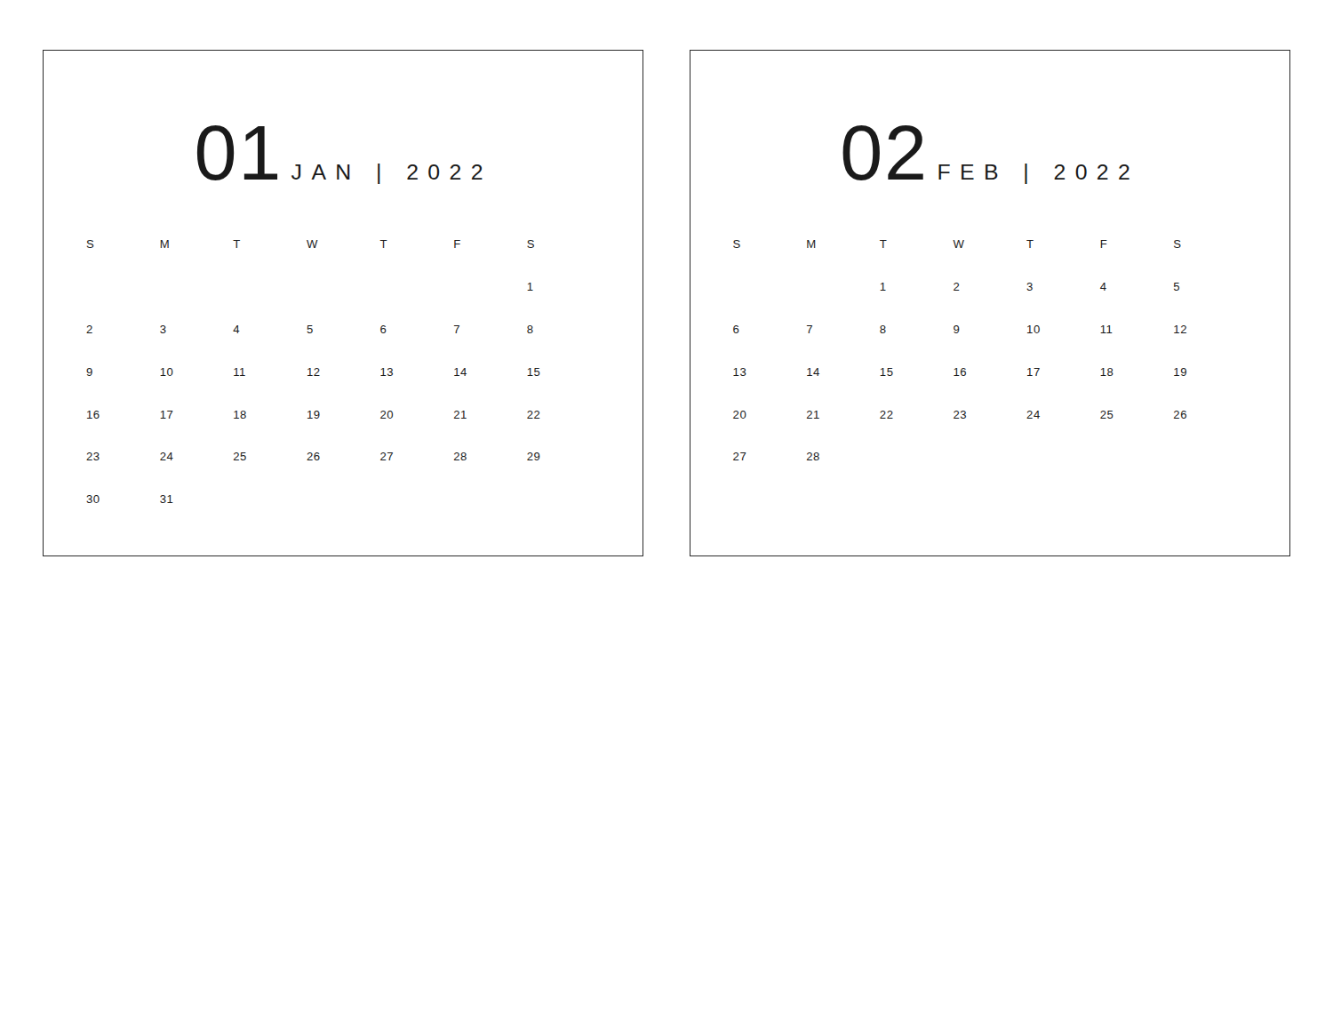01 JAN | 2022
January 2022
| S | M | T | W | T | F | S |
| --- | --- | --- | --- | --- | --- | --- |
| | | | | | | 1 |
| 2 | 3 | 4 | 5 | 6 | 7 | 8 |
| 9 | 10 | 11 | 12 | 13 | 14 | 15 |
| 16 | 17 | 18 | 19 | 20 | 21 | 22 |
| 23 | 24 | 25 | 26 | 27 | 28 | 29 |
| 30 | 31 | | | | | |
02 FEB | 2022
February 2022
| S | M | T | W | T | F | S |
| --- | --- | --- | --- | --- | --- | --- |
| | | 1 | 2 | 3 | 4 | 5 |
| 6 | 7 | 8 | 9 | 10 | 11 | 12 |
| 13 | 14 | 15 | 16 | 17 | 18 | 19 |
| 20 | 21 | 22 | 23 | 24 | 25 | 26 |
| 27 | 28 | | | | | |